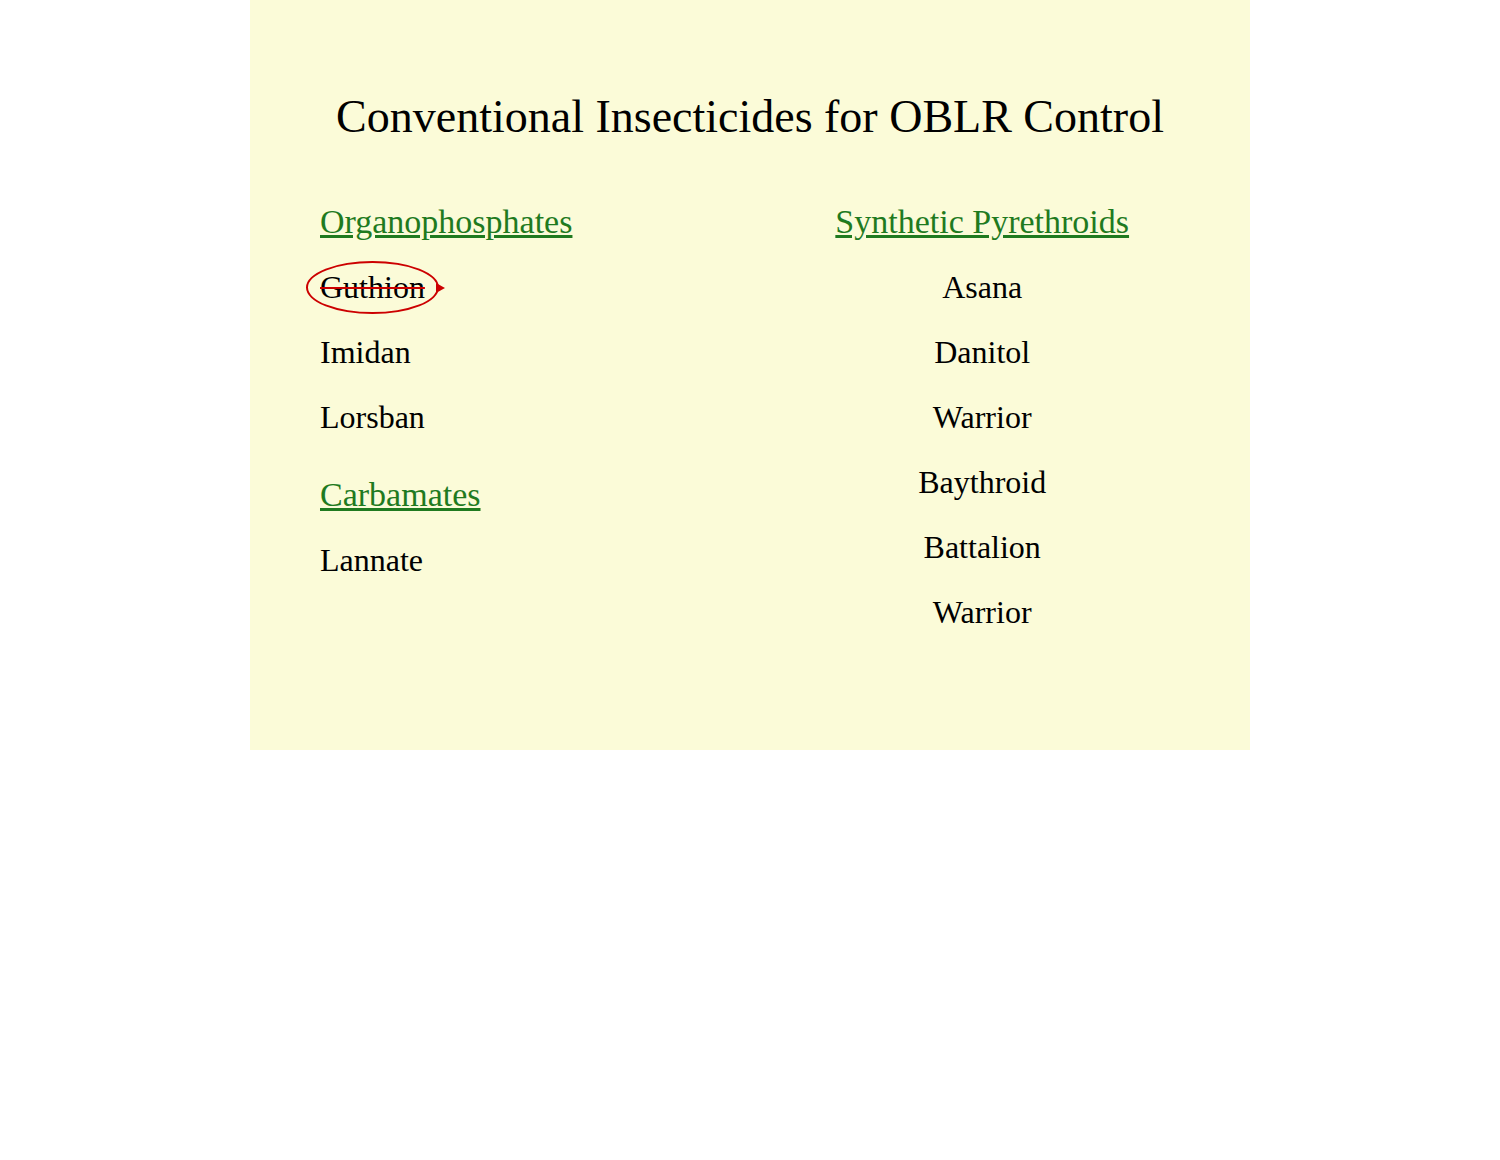Conventional Insecticides for OBLR Control
Organophosphates
Guthion
Imidan
Lorsban
Carbamates
Lannate
Synthetic Pyrethroids
Asana
Danitol
Warrior
Baythroid
Battalion
Warrior